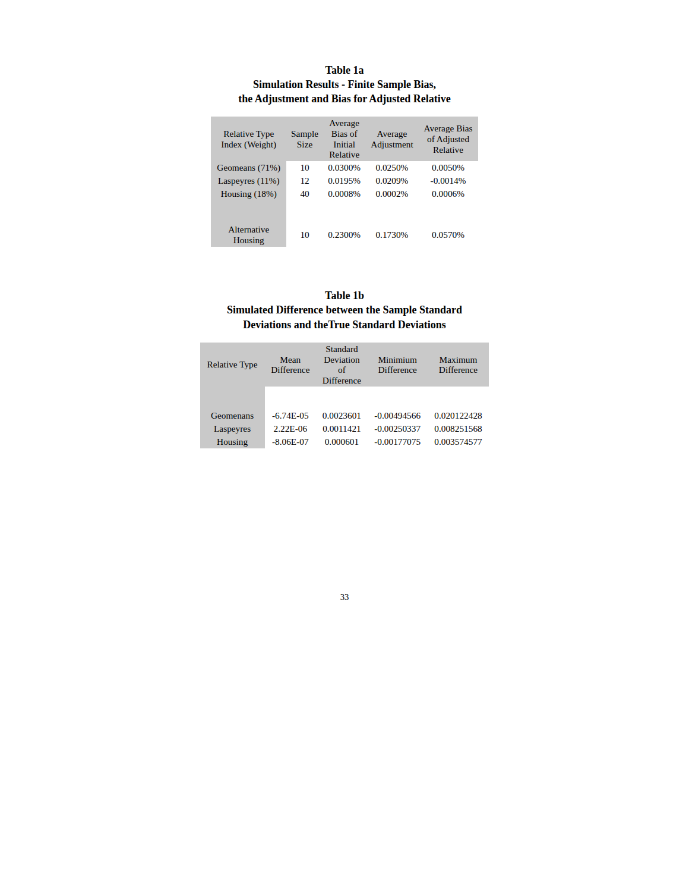Table 1a
Simulation Results - Finite Sample Bias,
the Adjustment and Bias for Adjusted Relative
| Relative Type Index (Weight) | Sample Size | Average Bias of Initial Relative | Average Adjustment | Average Bias of Adjusted Relative |
| --- | --- | --- | --- | --- |
| Geomeans (71%) | 10 | 0.0300% | 0.0250% | 0.0050% |
| Laspeyres (11%) | 12 | 0.0195% | 0.0209% | -0.0014% |
| Housing (18%) | 40 | 0.0008% | 0.0002% | 0.0006% |
| Alternative Housing | 10 | 0.2300% | 0.1730% | 0.0570% |
Table 1b
Simulated Difference between the Sample Standard
Deviations and theTrue Standard Deviations
| Relative Type | Mean Difference | Standard Deviation of Difference | Minimium Difference | Maximum Difference |
| --- | --- | --- | --- | --- |
| Geomenans | -6.74E-05 | 0.0023601 | -0.00494566 | 0.020122428 |
| Laspeyres | 2.22E-06 | 0.0011421 | -0.00250337 | 0.008251568 |
| Housing | -8.06E-07 | 0.000601 | -0.00177075 | 0.003574577 |
33